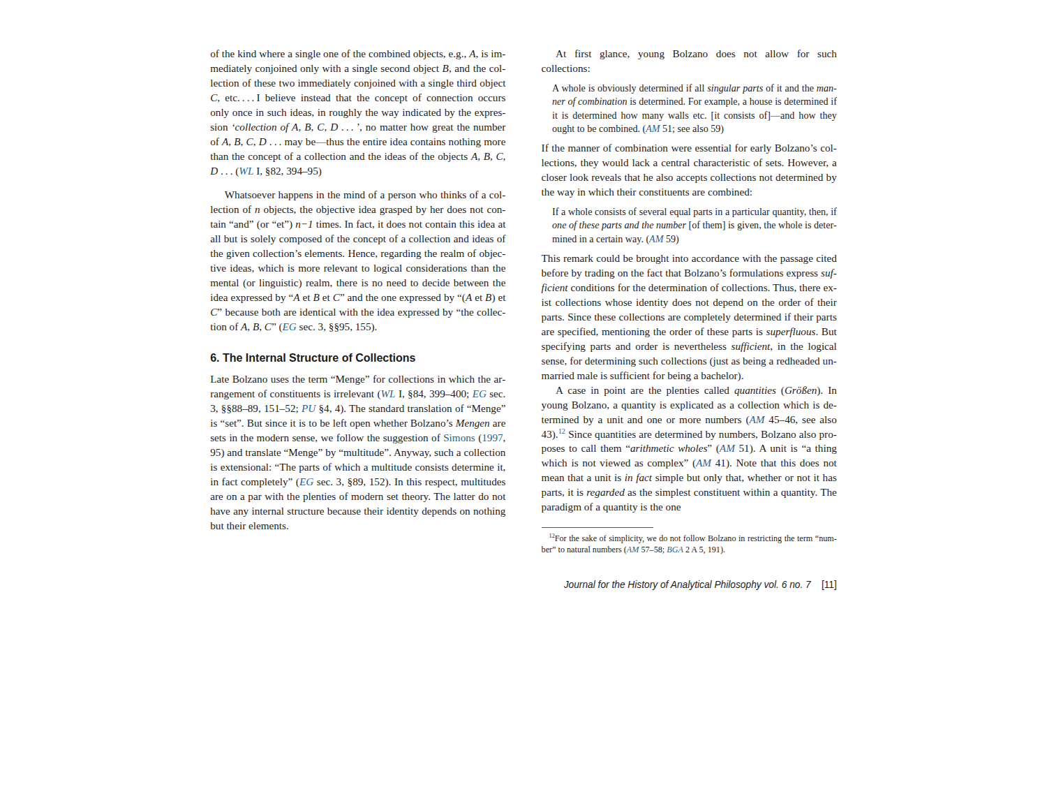of the kind where a single one of the combined objects, e.g., A, is immediately conjoined only with a single second object B, and the collection of these two immediately conjoined with a single third object C, etc. . . . I believe instead that the concept of connection occurs only once in such ideas, in roughly the way indicated by the expression ‘collection of A, B, C, D . . . ’, no matter how great the number of A, B, C, D . . . may be—thus the entire idea contains nothing more than the concept of a collection and the ideas of the objects A, B, C, D . . . (WL I, §82, 394–95)
Whatsoever happens in the mind of a person who thinks of a collection of n objects, the objective idea grasped by her does not contain “and” (or “et”) n−1 times. In fact, it does not contain this idea at all but is solely composed of the concept of a collection and ideas of the given collection’s elements. Hence, regarding the realm of objective ideas, which is more relevant to logical considerations than the mental (or linguistic) realm, there is no need to decide between the idea expressed by “A et B et C” and the one expressed by “(A et B) et C” because both are identical with the idea expressed by “the collection of A, B, C” (EG sec. 3, §§95, 155).
6. The Internal Structure of Collections
Late Bolzano uses the term “Menge” for collections in which the arrangement of constituents is irrelevant (WL I, §84, 399–400; EG sec. 3, §§88–89, 151–52; PU §4, 4). The standard translation of “Menge” is “set”. But since it is to be left open whether Bolzano’s Mengen are sets in the modern sense, we follow the suggestion of Simons (1997, 95) and translate “Menge” by “multitude”. Anyway, such a collection is extensional: “The parts of which a multitude consists determine it, in fact completely” (EG sec. 3, §89, 152). In this respect, multitudes are on a par with the plenties of modern set theory. The latter do not have any internal structure because their identity depends on nothing but their elements.
At first glance, young Bolzano does not allow for such collections:
A whole is obviously determined if all singular parts of it and the manner of combination is determined. For example, a house is determined if it is determined how many walls etc. [it consists of]—and how they ought to be combined. (AM 51; see also 59)
If the manner of combination were essential for early Bolzano’s collections, they would lack a central characteristic of sets. However, a closer look reveals that he also accepts collections not determined by the way in which their constituents are combined:
If a whole consists of several equal parts in a particular quantity, then, if one of these parts and the number [of them] is given, the whole is determined in a certain way. (AM 59)
This remark could be brought into accordance with the passage cited before by trading on the fact that Bolzano’s formulations express sufficient conditions for the determination of collections. Thus, there exist collections whose identity does not depend on the order of their parts. Since these collections are completely determined if their parts are specified, mentioning the order of these parts is superfluous. But specifying parts and order is nevertheless sufficient, in the logical sense, for determining such collections (just as being a redheaded unmarried male is sufficient for being a bachelor).
A case in point are the plenties called quantities (Größen). In young Bolzano, a quantity is explicated as a collection which is determined by a unit and one or more numbers (AM 45–46, see also 43).12 Since quantities are determined by numbers, Bolzano also proposes to call them “arithmetic wholes” (AM 51). A unit is “a thing which is not viewed as complex” (AM 41). Note that this does not mean that a unit is in fact simple but only that, whether or not it has parts, it is regarded as the simplest constituent within a quantity. The paradigm of a quantity is the one
12For the sake of simplicity, we do not follow Bolzano in restricting the term “number” to natural numbers (AM 57–58; BGA 2 A 5, 191).
Journal for the History of Analytical Philosophy vol. 6 no. 7[11]